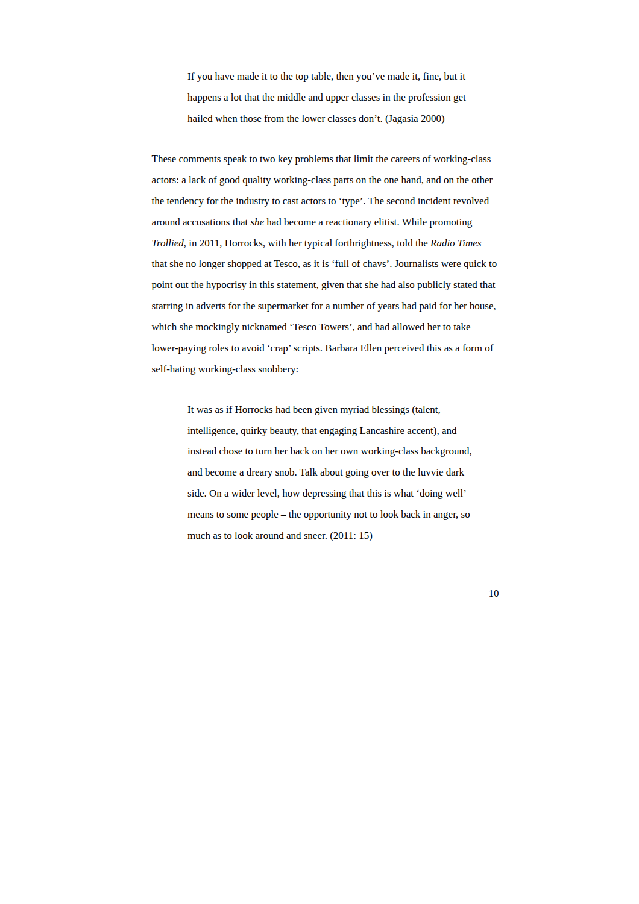If you have made it to the top table, then you’ve made it, fine, but it happens a lot that the middle and upper classes in the profession get hailed when those from the lower classes don’t. (Jagasia 2000)
These comments speak to two key problems that limit the careers of working-class actors: a lack of good quality working-class parts on the one hand, and on the other the tendency for the industry to cast actors to ‘type’. The second incident revolved around accusations that she had become a reactionary elitist. While promoting Trollied, in 2011, Horrocks, with her typical forthrightness, told the Radio Times that she no longer shopped at Tesco, as it is ‘full of chavs’. Journalists were quick to point out the hypocrisy in this statement, given that she had also publicly stated that starring in adverts for the supermarket for a number of years had paid for her house, which she mockingly nicknamed ‘Tesco Towers’, and had allowed her to take lower-paying roles to avoid ‘crap’ scripts. Barbara Ellen perceived this as a form of self-hating working-class snobbery:
It was as if Horrocks had been given myriad blessings (talent, intelligence, quirky beauty, that engaging Lancashire accent), and instead chose to turn her back on her own working-class background, and become a dreary snob. Talk about going over to the luvvie dark side. On a wider level, how depressing that this is what ‘doing well’ means to some people – the opportunity not to look back in anger, so much as to look around and sneer. (2011: 15)
10